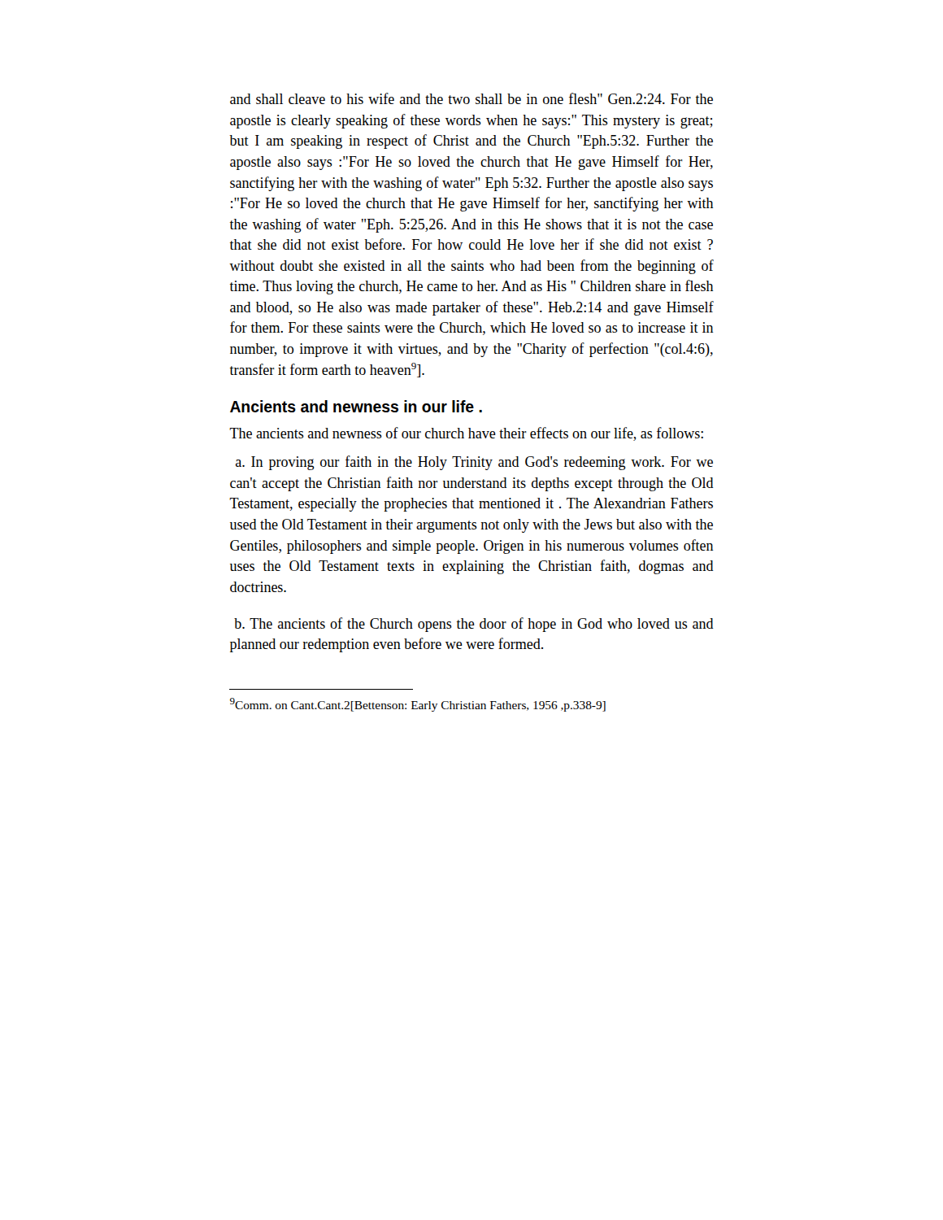and shall cleave to his wife and the two shall be in one flesh" Gen.2:24. For the apostle is clearly speaking of these words when he says:" This mystery is great; but I am speaking in respect of Christ and the Church "Eph.5:32. Further the apostle also says :"For He so loved the church that He gave Himself for Her, sanctifying her with the washing of water" Eph 5:32. Further the apostle also says :"For He so loved the church that He gave Himself for her, sanctifying her with the washing of water "Eph. 5:25,26. And in this He shows that it is not the case that she did not exist before. For how could He love her if she did not exist ? without doubt she existed in all the saints who had been from the beginning of time. Thus loving the church, He came to her. And as His " Children share in flesh and blood, so He also was made partaker of these". Heb.2:14 and gave Himself for them. For these saints were the Church, which He loved so as to increase it in number, to improve it with virtues, and by the "Charity of perfection "(col.4:6), transfer it form earth to heaven9].
Ancients and newness in our life .
The ancients and newness of our church have their effects on our life, as follows:
a. In proving our faith in the Holy Trinity and God's redeeming work. For we can't accept the Christian faith nor understand its depths except through the Old Testament, especially the prophecies that mentioned it . The Alexandrian Fathers used the Old Testament in their arguments not only with the Jews but also with the Gentiles, philosophers and simple people. Origen in his numerous volumes often uses the Old Testament texts in explaining the Christian faith, dogmas and doctrines.
b. The ancients of the Church opens the door of hope in God who loved us and planned our redemption even before we were formed.
9Comm. on Cant.Cant.2[Bettenson: Early Christian Fathers, 1956 ,p.338-9]